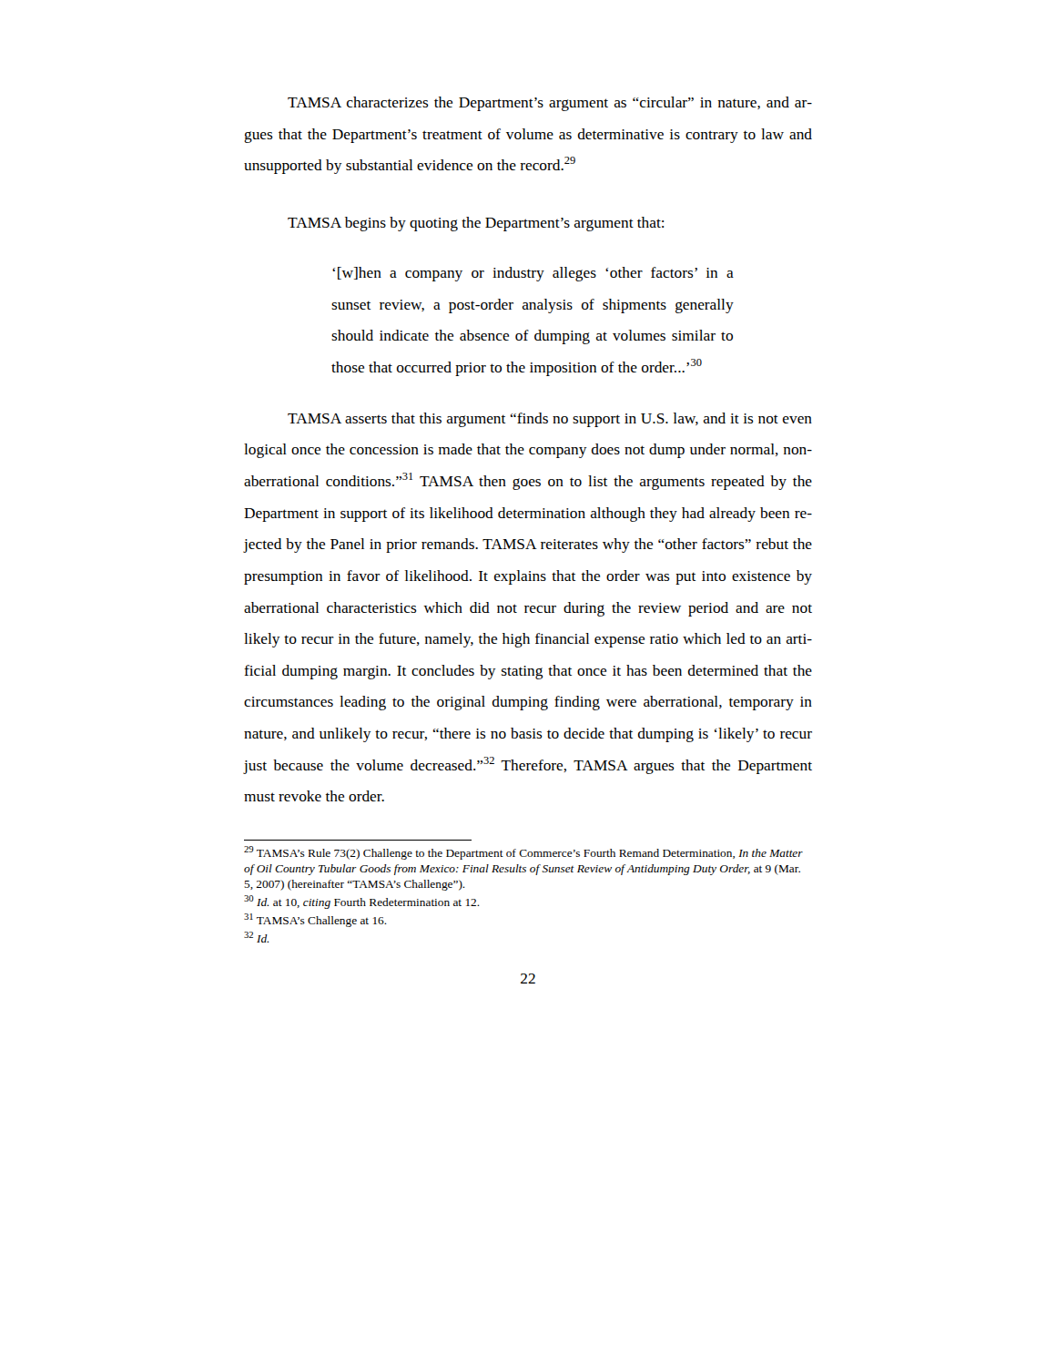TAMSA characterizes the Department’s argument as “circular” in nature, and argues that the Department’s treatment of volume as determinative is contrary to law and unsupported by substantial evidence on the record.29
TAMSA begins by quoting the Department’s argument that:
‘[w]hen a company or industry alleges ‘other factors’ in a sunset review, a post-order analysis of shipments generally should indicate the absence of dumping at volumes similar to those that occurred prior to the imposition of the order...’30
TAMSA asserts that this argument “finds no support in U.S. law, and it is not even logical once the concession is made that the company does not dump under normal, non-aberrational conditions.”31 TAMSA then goes on to list the arguments repeated by the Department in support of its likelihood determination although they had already been rejected by the Panel in prior remands. TAMSA reiterates why the “other factors” rebut the presumption in favor of likelihood. It explains that the order was put into existence by aberrational characteristics which did not recur during the review period and are not likely to recur in the future, namely, the high financial expense ratio which led to an artificial dumping margin. It concludes by stating that once it has been determined that the circumstances leading to the original dumping finding were aberrational, temporary in nature, and unlikely to recur, “there is no basis to decide that dumping is ‘likely’ to recur just because the volume decreased.”32 Therefore, TAMSA argues that the Department must revoke the order.
29 TAMSA’s Rule 73(2) Challenge to the Department of Commerce’s Fourth Remand Determination, In the Matter of Oil Country Tubular Goods from Mexico: Final Results of Sunset Review of Antidumping Duty Order, at 9 (Mar. 5, 2007) (hereinafter “TAMSA’s Challenge”).
30 Id. at 10, citing Fourth Redetermination at 12.
31 TAMSA’s Challenge at 16.
32 Id.
22